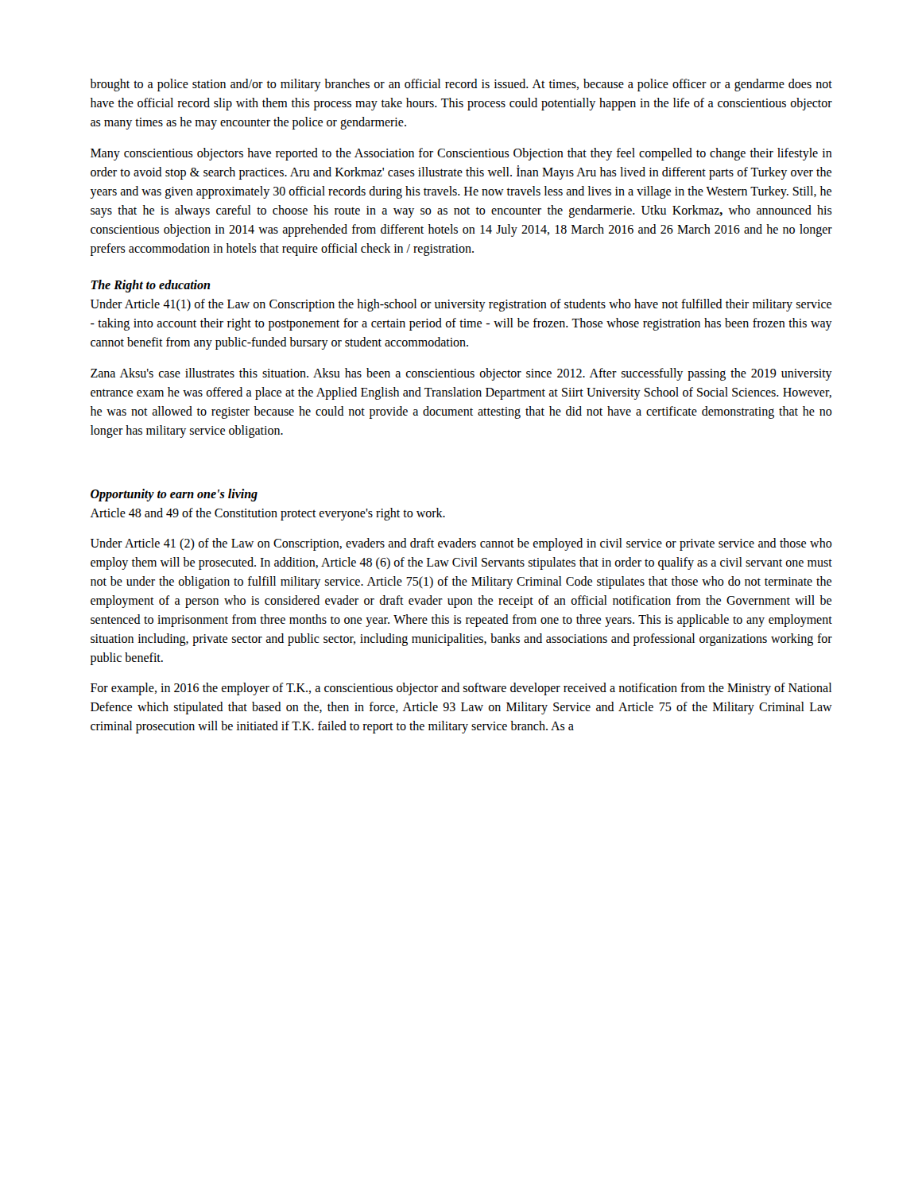brought to a police station and/or to military branches or an official record is issued. At times, because a police officer or a gendarme does not have the official record slip with them this process may take hours. This process could potentially happen in the life of a conscientious objector as many times as he may encounter the police or gendarmerie.
Many conscientious objectors have reported to the Association for Conscientious Objection that they feel compelled to change their lifestyle in order to avoid stop & search practices. Aru and Korkmaz' cases illustrate this well. İnan Mayıs Aru has lived in different parts of Turkey over the years and was given approximately 30 official records during his travels. He now travels less and lives in a village in the Western Turkey. Still, he says that he is always careful to choose his route in a way so as not to encounter the gendarmerie. Utku Korkmaz, who announced his conscientious objection in 2014 was apprehended from different hotels on 14 July 2014, 18 March 2016 and 26 March 2016 and he no longer prefers accommodation in hotels that require official check in / registration.
The Right to education
Under Article 41(1) of the Law on Conscription the high-school or university registration of students who have not fulfilled their military service - taking into account their right to postponement for a certain period of time - will be frozen. Those whose registration has been frozen this way cannot benefit from any public-funded bursary or student accommodation.
Zana Aksu's case illustrates this situation. Aksu has been a conscientious objector since 2012. After successfully passing the 2019 university entrance exam he was offered a place at the Applied English and Translation Department at Siirt University School of Social Sciences. However, he was not allowed to register because he could not provide a document attesting that he did not have a certificate demonstrating that he no longer has military service obligation.
Opportunity to earn one's living
Article 48 and 49 of the Constitution protect everyone's right to work.
Under Article 41 (2) of the Law on Conscription, evaders and draft evaders cannot be employed in civil service or private service and those who employ them will be prosecuted. In addition, Article 48 (6) of the Law Civil Servants stipulates that in order to qualify as a civil servant one must not be under the obligation to fulfill military service. Article 75(1) of the Military Criminal Code stipulates that those who do not terminate the employment of a person who is considered evader or draft evader upon the receipt of an official notification from the Government will be sentenced to imprisonment from three months to one year. Where this is repeated from one to three years. This is applicable to any employment situation including, private sector and public sector, including municipalities, banks and associations and professional organizations working for public benefit.
For example, in 2016 the employer of T.K., a conscientious objector and software developer received a notification from the Ministry of National Defence which stipulated that based on the, then in force, Article 93 Law on Military Service and Article 75 of the Military Criminal Law criminal prosecution will be initiated if T.K. failed to report to the military service branch. As a